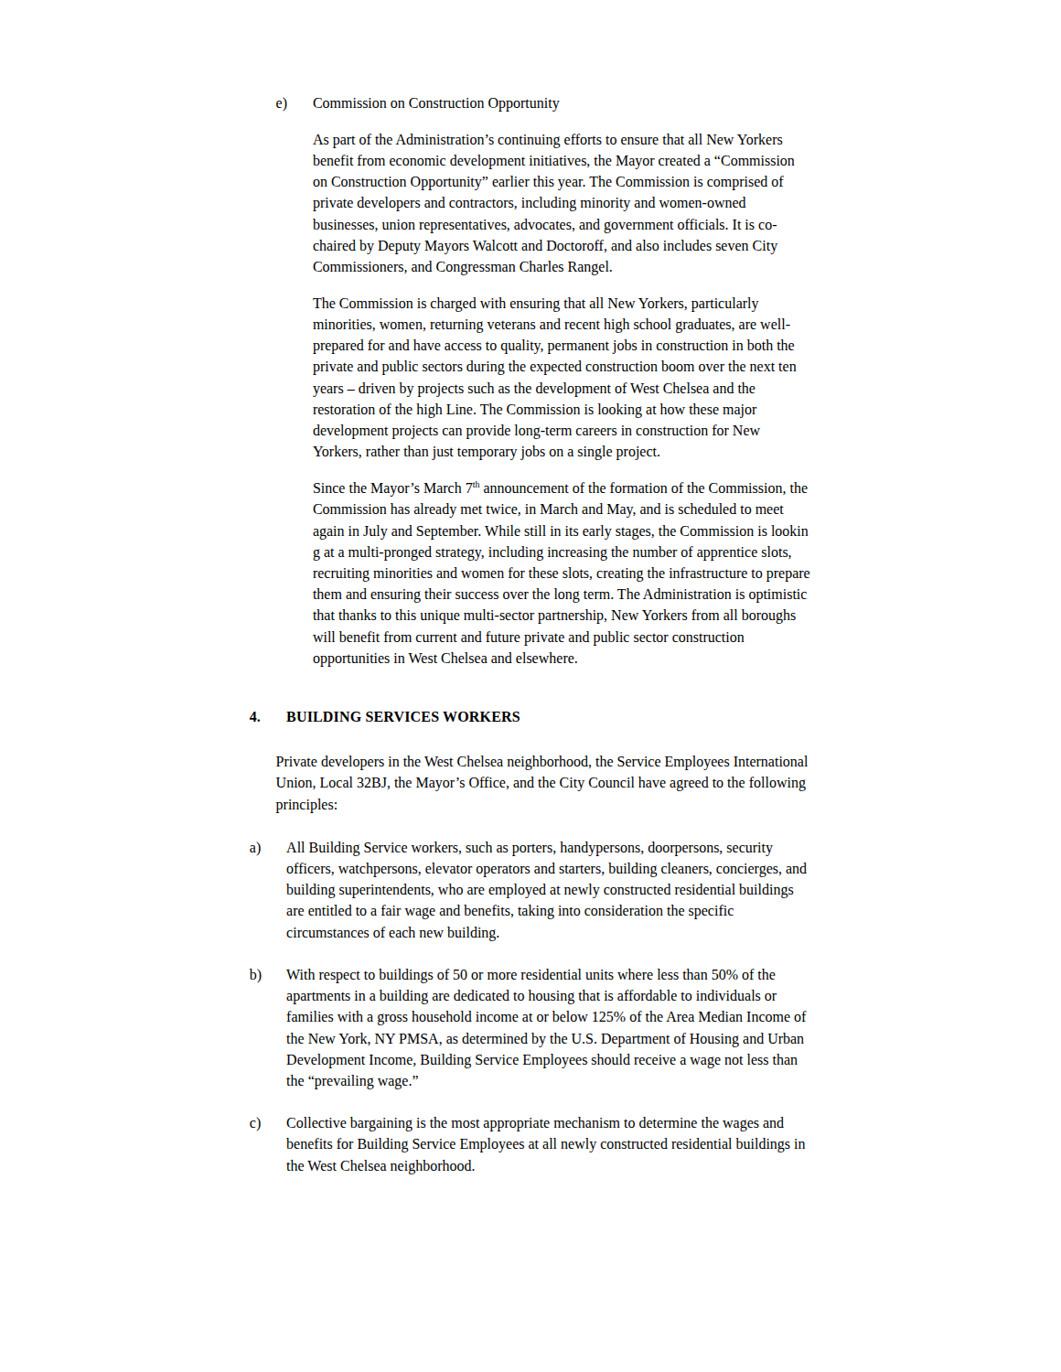e)
Commission on Construction Opportunity
As part of the Administration’s continuing efforts to ensure that all New Yorkers benefit from economic development initiatives, the Mayor created a “Commission on Construction Opportunity” earlier this year. The Commission is comprised of private developers and contractors, including minority and women-owned businesses, union representatives, advocates, and government officials. It is co-chaired by Deputy Mayors Walcott and Doctoroff, and also includes seven City Commissioners, and Congressman Charles Rangel.
The Commission is charged with ensuring that all New Yorkers, particularly minorities, women, returning veterans and recent high school graduates, are well-prepared for and have access to quality, permanent jobs in construction in both the private and public sectors during the expected construction boom over the next ten years – driven by projects such as the development of West Chelsea and the restoration of the high Line. The Commission is looking at how these major development projects can provide long-term careers in construction for New Yorkers, rather than just temporary jobs on a single project.
Since the Mayor’s March 7th announcement of the formation of the Commission, the Commission has already met twice, in March and May, and is scheduled to meet again in July and September. While still in its early stages, the Commission is lookin g at a multi-pronged strategy, including increasing the number of apprentice slots, recruiting minorities and women for these slots, creating the infrastructure to prepare them and ensuring their success over the long term. The Administration is optimistic that thanks to this unique multi-sector partnership, New Yorkers from all boroughs will benefit from current and future private and public sector construction opportunities in West Chelsea and elsewhere.
4.
BUILDING SERVICES WORKERS
Private developers in the West Chelsea neighborhood, the Service Employees International Union, Local 32BJ, the Mayor’s Office, and the City Council have agreed to the following principles:
a)
All Building Service workers, such as porters, handypersons, doorpersons, security officers, watchpersons, elevator operators and starters, building cleaners, concierges, and building superintendents, who are employed at newly constructed residential buildings are entitled to a fair wage and benefits, taking into consideration the specific circumstances of each new building.
b)
With respect to buildings of 50 or more residential units where less than 50% of the apartments in a building are dedicated to housing that is affordable to individuals or families with a gross household income at or below 125% of the Area Median Income of the New York, NY PMSA, as determined by the U.S. Department of Housing and Urban Development Income, Building Service Employees should receive a wage not less than the “prevailing wage.”
c)
Collective bargaining is the most appropriate mechanism to determine the wages and benefits for Building Service Employees at all newly constructed residential buildings in the West Chelsea neighborhood.